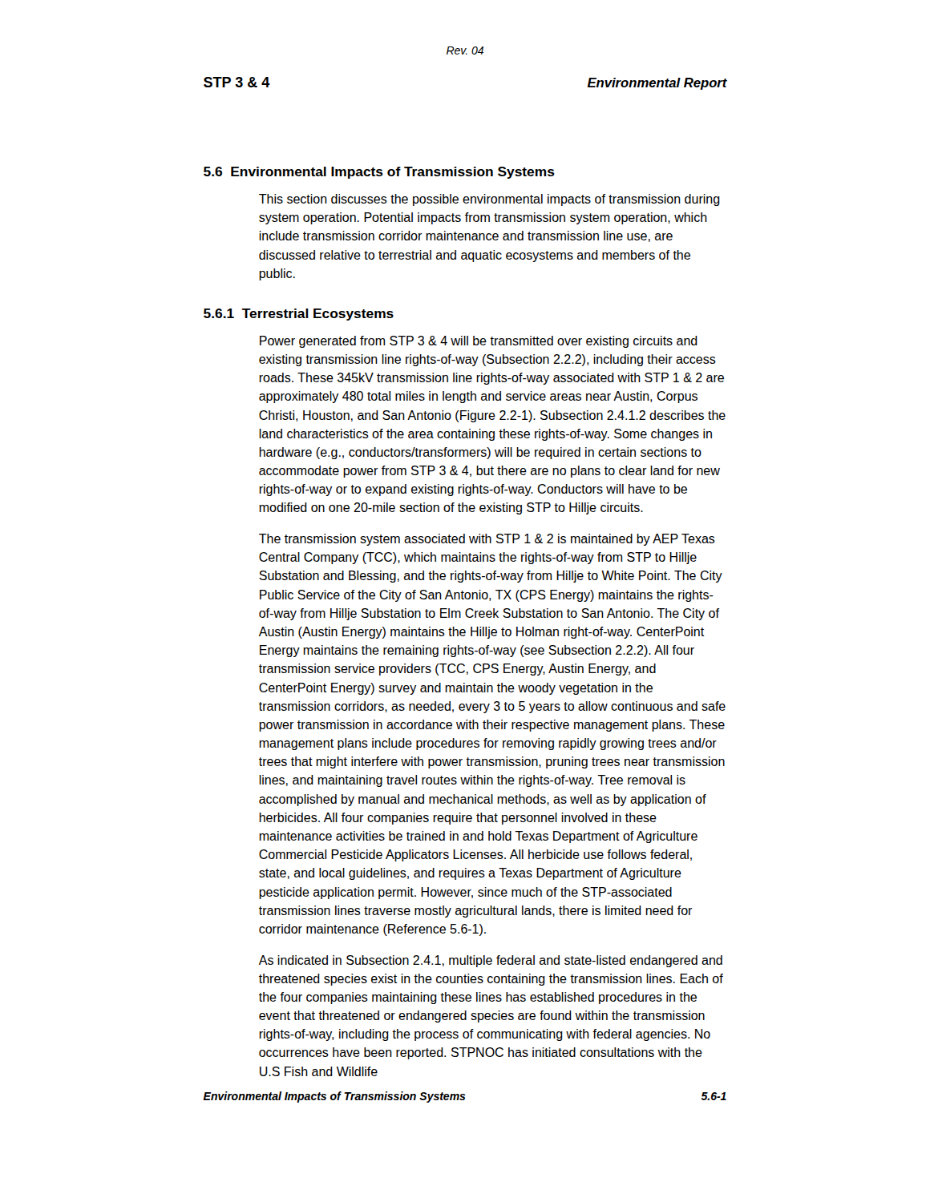Rev. 04
STP 3 & 4
Environmental Report
5.6 Environmental Impacts of Transmission Systems
This section discusses the possible environmental impacts of transmission during system operation. Potential impacts from transmission system operation, which include transmission corridor maintenance and transmission line use, are discussed relative to terrestrial and aquatic ecosystems and members of the public.
5.6.1 Terrestrial Ecosystems
Power generated from STP 3 & 4 will be transmitted over existing circuits and existing transmission line rights-of-way (Subsection 2.2.2), including their access roads. These 345kV transmission line rights-of-way associated with STP 1 & 2 are approximately 480 total miles in length and service areas near Austin, Corpus Christi, Houston, and San Antonio (Figure 2.2-1). Subsection 2.4.1.2 describes the land characteristics of the area containing these rights-of-way. Some changes in hardware (e.g., conductors/transformers) will be required in certain sections to accommodate power from STP 3 & 4, but there are no plans to clear land for new rights-of-way or to expand existing rights-of-way. Conductors will have to be modified on one 20-mile section of the existing STP to Hillje circuits.
The transmission system associated with STP 1 & 2 is maintained by AEP Texas Central Company (TCC), which maintains the rights-of-way from STP to Hillje Substation and Blessing, and the rights-of-way from Hillje to White Point. The City Public Service of the City of San Antonio, TX (CPS Energy) maintains the rights-of-way from Hillje Substation to Elm Creek Substation to San Antonio. The City of Austin (Austin Energy) maintains the Hillje to Holman right-of-way. CenterPoint Energy maintains the remaining rights-of-way (see Subsection 2.2.2). All four transmission service providers (TCC, CPS Energy, Austin Energy, and CenterPoint Energy) survey and maintain the woody vegetation in the transmission corridors, as needed, every 3 to 5 years to allow continuous and safe power transmission in accordance with their respective management plans. These management plans include procedures for removing rapidly growing trees and/or trees that might interfere with power transmission, pruning trees near transmission lines, and maintaining travel routes within the rights-of-way. Tree removal is accomplished by manual and mechanical methods, as well as by application of herbicides. All four companies require that personnel involved in these maintenance activities be trained in and hold Texas Department of Agriculture Commercial Pesticide Applicators Licenses. All herbicide use follows federal, state, and local guidelines, and requires a Texas Department of Agriculture pesticide application permit. However, since much of the STP-associated transmission lines traverse mostly agricultural lands, there is limited need for corridor maintenance (Reference 5.6-1).
As indicated in Subsection 2.4.1, multiple federal and state-listed endangered and threatened species exist in the counties containing the transmission lines. Each of the four companies maintaining these lines has established procedures in the event that threatened or endangered species are found within the transmission rights-of-way, including the process of communicating with federal agencies. No occurrences have been reported. STPNOC has initiated consultations with the U.S Fish and Wildlife
Environmental Impacts of Transmission Systems
5.6-1